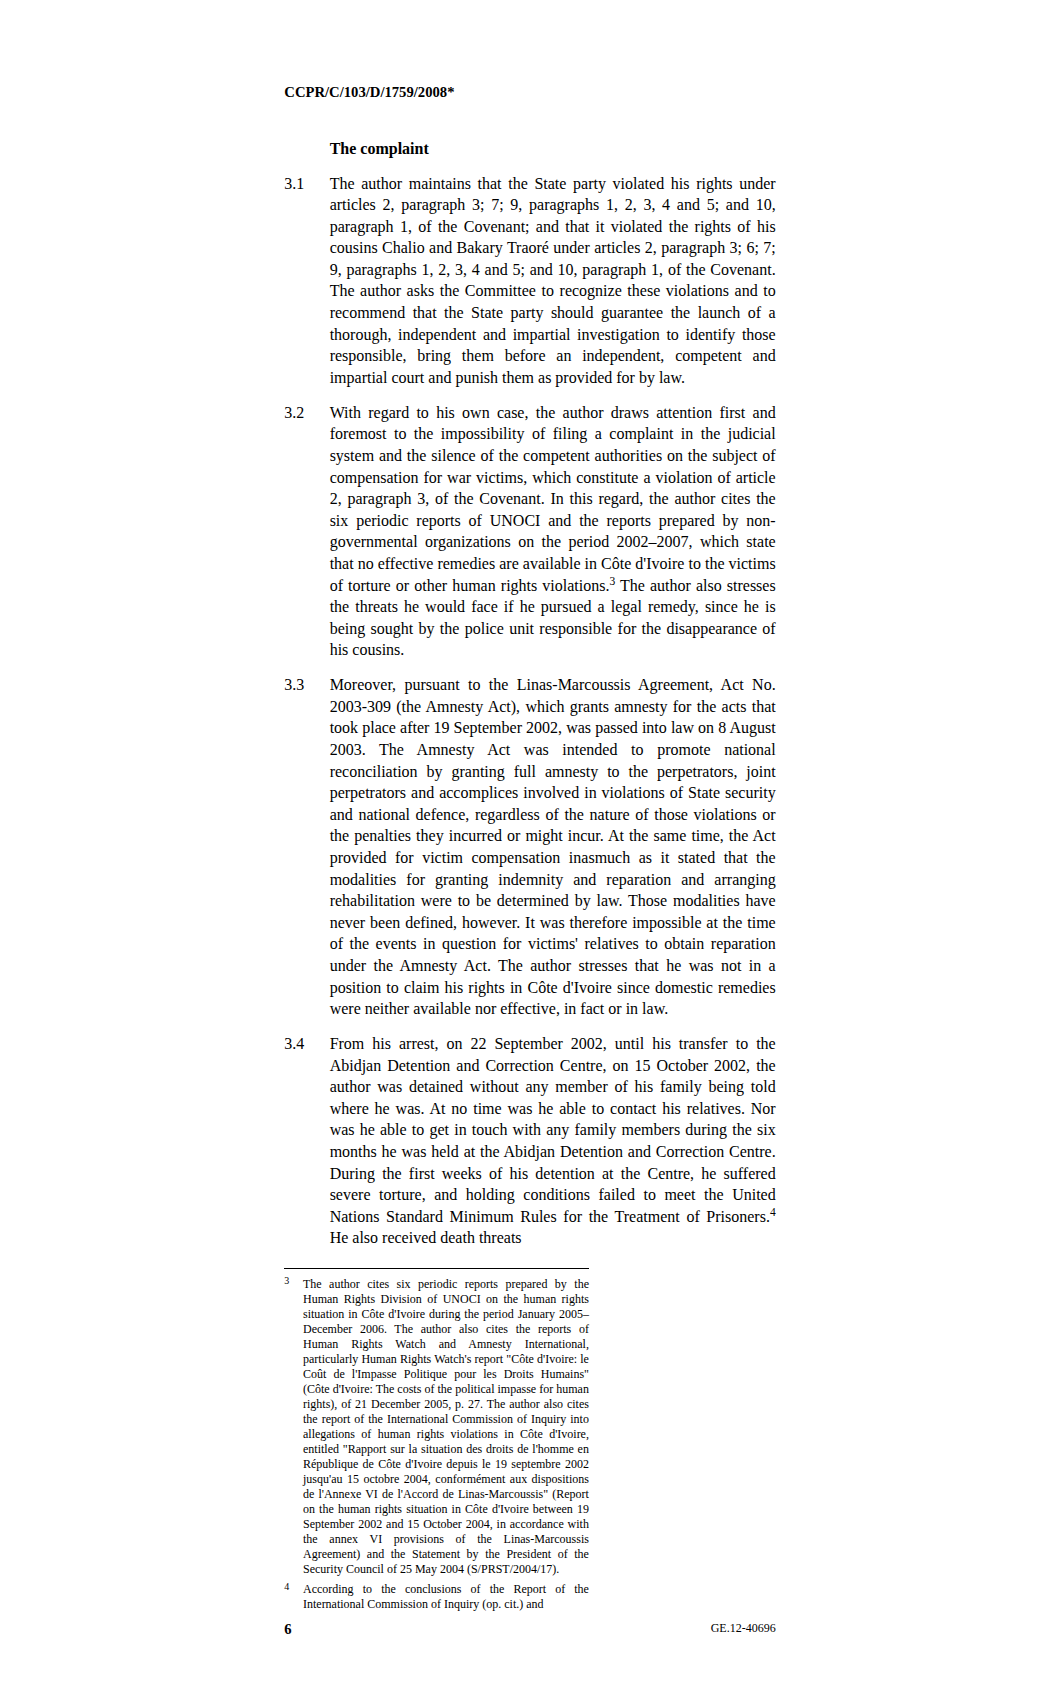CCPR/C/103/D/1759/2008*
The complaint
3.1 The author maintains that the State party violated his rights under articles 2, paragraph 3; 7; 9, paragraphs 1, 2, 3, 4 and 5; and 10, paragraph 1, of the Covenant; and that it violated the rights of his cousins Chalio and Bakary Traoré under articles 2, paragraph 3; 6; 7; 9, paragraphs 1, 2, 3, 4 and 5; and 10, paragraph 1, of the Covenant. The author asks the Committee to recognize these violations and to recommend that the State party should guarantee the launch of a thorough, independent and impartial investigation to identify those responsible, bring them before an independent, competent and impartial court and punish them as provided for by law.
3.2 With regard to his own case, the author draws attention first and foremost to the impossibility of filing a complaint in the judicial system and the silence of the competent authorities on the subject of compensation for war victims, which constitute a violation of article 2, paragraph 3, of the Covenant. In this regard, the author cites the six periodic reports of UNOCI and the reports prepared by non-governmental organizations on the period 2002–2007, which state that no effective remedies are available in Côte d'Ivoire to the victims of torture or other human rights violations.3 The author also stresses the threats he would face if he pursued a legal remedy, since he is being sought by the police unit responsible for the disappearance of his cousins.
3.3 Moreover, pursuant to the Linas-Marcoussis Agreement, Act No. 2003-309 (the Amnesty Act), which grants amnesty for the acts that took place after 19 September 2002, was passed into law on 8 August 2003. The Amnesty Act was intended to promote national reconciliation by granting full amnesty to the perpetrators, joint perpetrators and accomplices involved in violations of State security and national defence, regardless of the nature of those violations or the penalties they incurred or might incur. At the same time, the Act provided for victim compensation inasmuch as it stated that the modalities for granting indemnity and reparation and arranging rehabilitation were to be determined by law. Those modalities have never been defined, however. It was therefore impossible at the time of the events in question for victims' relatives to obtain reparation under the Amnesty Act. The author stresses that he was not in a position to claim his rights in Côte d'Ivoire since domestic remedies were neither available nor effective, in fact or in law.
3.4 From his arrest, on 22 September 2002, until his transfer to the Abidjan Detention and Correction Centre, on 15 October 2002, the author was detained without any member of his family being told where he was. At no time was he able to contact his relatives. Nor was he able to get in touch with any family members during the six months he was held at the Abidjan Detention and Correction Centre. During the first weeks of his detention at the Centre, he suffered severe torture, and holding conditions failed to meet the United Nations Standard Minimum Rules for the Treatment of Prisoners.4 He also received death threats
3 The author cites six periodic reports prepared by the Human Rights Division of UNOCI on the human rights situation in Côte d'Ivoire during the period January 2005–December 2006. The author also cites the reports of Human Rights Watch and Amnesty International, particularly Human Rights Watch's report "Côte d'Ivoire: le Coût de l'Impasse Politique pour les Droits Humains" (Côte d'Ivoire: The costs of the political impasse for human rights), of 21 December 2005, p. 27. The author also cites the report of the International Commission of Inquiry into allegations of human rights violations in Côte d'Ivoire, entitled "Rapport sur la situation des droits de l'homme en République de Côte d'Ivoire depuis le 19 septembre 2002 jusqu'au 15 octobre 2004, conformément aux dispositions de l'Annexe VI de l'Accord de Linas-Marcoussis" (Report on the human rights situation in Côte d'Ivoire between 19 September 2002 and 15 October 2004, in accordance with the annex VI provisions of the Linas-Marcoussis Agreement) and the Statement by the President of the Security Council of 25 May 2004 (S/PRST/2004/17).
4 According to the conclusions of the Report of the International Commission of Inquiry (op. cit.) and
6
GE.12-40696